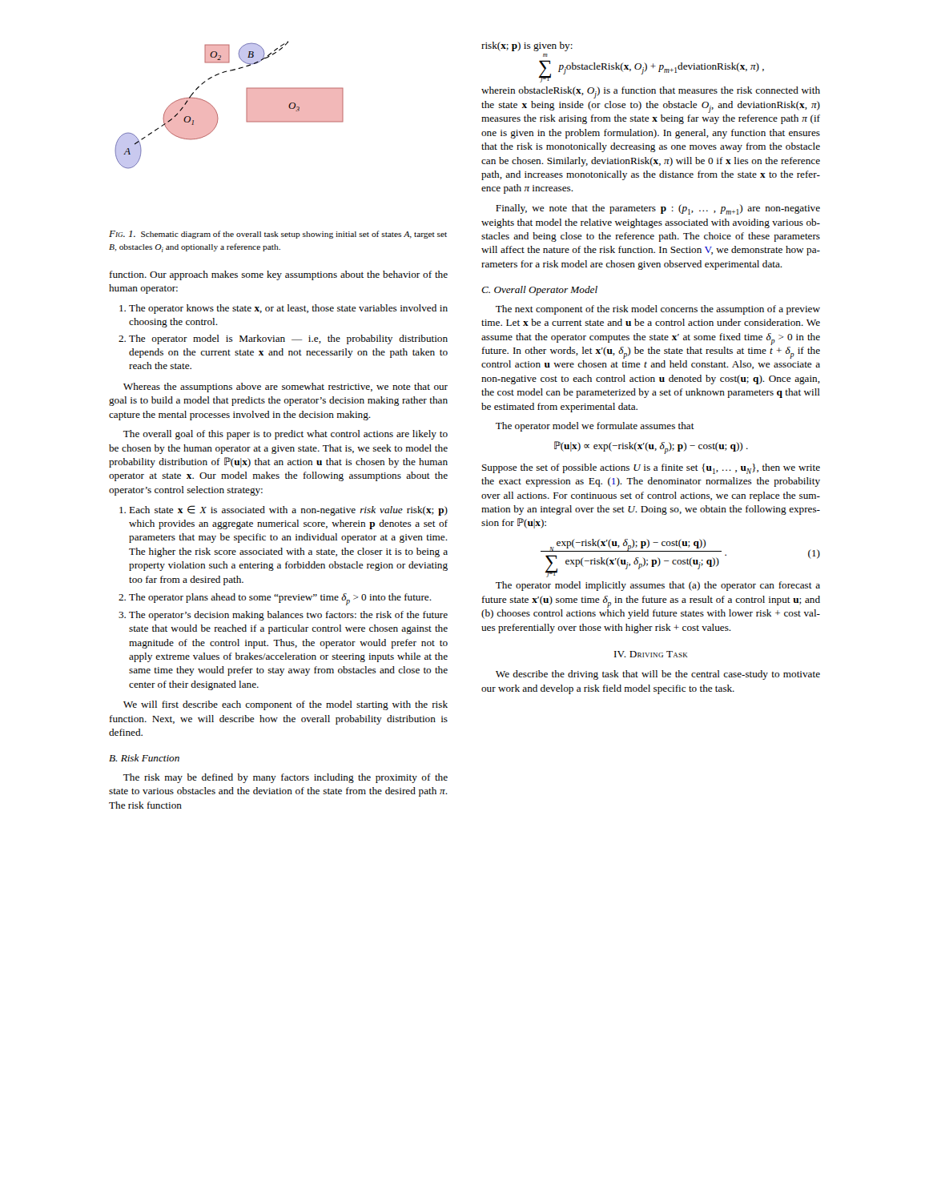O2 B O3 O1 A
Fig. 1. Schematic diagram of the overall task setup showing initial set of states A, target set B, obstacles Oi and optionally a reference path.
function. Our approach makes some key assumptions about the behavior of the human operator:
The operator knows the state x, or at least, those state variables involved in choosing the control.
The operator model is Markovian — i.e, the probability distribution depends on the current state x and not necessarily on the path taken to reach the state.
Whereas the assumptions above are somewhat restrictive, we note that our goal is to build a model that predicts the operator’s decision making rather than capture the mental processes involved in the decision making.
The overall goal of this paper is to predict what control actions are likely to be chosen by the human operator at a given state. That is, we seek to model the probability distribution of ℙ(u|x) that an action u that is chosen by the human operator at state x. Our model makes the following assumptions about the operator’s control selection strategy:
Each state x ∈ X is associated with a non-negative risk value risk(x; p) which provides an aggregate numerical score, wherein p denotes a set of parameters that may be specific to an individual operator at a given time. The higher the risk score associated with a state, the closer it is to being a property violation such a entering a forbidden obstacle region or deviating too far from a desired path.
The operator plans ahead to some “preview” time δp > 0 into the future.
The operator’s decision making balances two factors: the risk of the future state that would be reached if a particular control were chosen against the magnitude of the control input. Thus, the operator would prefer not to apply extreme values of brakes/acceleration or steering inputs while at the same time they would prefer to stay away from obstacles and close to the center of their designated lane.
We will first describe each component of the model starting with the risk function. Next, we will describe how the overall probability distribution is defined.
B. Risk Function
The risk may be defined by many factors including the proximity of the state to various obstacles and the deviation of the state from the desired path π. The risk function
risk(x; p) is given by:
m ∑ j=1 pj obstacleRisk(x, Oj) + pm+1deviationRisk(x, π) ,
wherein obstacleRisk(x, Oj) is a function that measures the risk connected with the state x being inside (or close to) the obstacle Oj, and deviationRisk(x, π) measures the risk arising from the state x being far way the reference path π (if one is given in the problem formulation). In general, any function that ensures that the risk is monotonically decreasing as one moves away from the obstacle can be chosen. Similarly, deviationRisk(x, π) will be 0 if x lies on the reference path, and increases monotonically as the distance from the state x to the reference path π increases.
Finally, we note that the parameters p : (p1, … , pm+1) are non-negative weights that model the relative weightages associated with avoiding various obstacles and being close to the reference path. The choice of these parameters will affect the nature of the risk function. In Section V, we demonstrate how parameters for a risk model are chosen given observed experimental data.
C. Overall Operator Model
The next component of the risk model concerns the assumption of a preview time. Let x be a current state and u be a control action under consideration. We assume that the operator computes the state x′ at some fixed time δp > 0 in the future. In other words, let x′(u, δp) be the state that results at time t + δp if the control action u were chosen at time t and held constant. Also, we associate a non-negative cost to each control action u denoted by cost(u; q). Once again, the cost model can be parameterized by a set of unknown parameters q that will be estimated from experimental data.
The operator model we formulate assumes that
ℙ(u|x) ∝ exp(−risk(x′(u, δp); p) − cost(u; q)) .
Suppose the set of possible actions U is a finite set {u1, … , uN}, then we write the exact expression as Eq. (1). The denominator normalizes the probability over all actions. For continuous set of control actions, we can replace the summation by an integral over the set U. Doing so, we obtain the following expression for ℙ(u|x):
exp(−risk(x′(u, δp); p) − cost(u; q)) N ∑ j=1 exp(−risk(x′(uj, δp); p) − cost(uj; q)) .
(1)
The operator model implicitly assumes that (a) the operator can forecast a future state x′(u) some time δp in the future as a result of a control input u; and (b) chooses control actions which yield future states with lower risk + cost values preferentially over those with higher risk + cost values.
IV. Driving Task
We describe the driving task that will be the central case-study to motivate our work and develop a risk field model specific to the task.